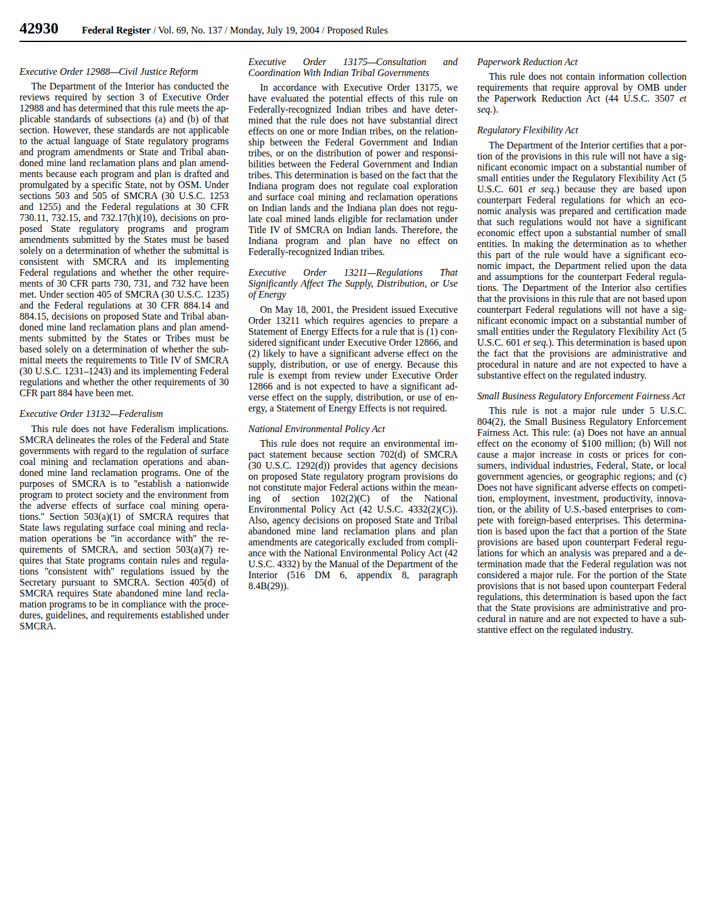42930 Federal Register / Vol. 69, No. 137 / Monday, July 19, 2004 / Proposed Rules
Executive Order 12988—Civil Justice Reform
The Department of the Interior has conducted the reviews required by section 3 of Executive Order 12988 and has determined that this rule meets the applicable standards of subsections (a) and (b) of that section. However, these standards are not applicable to the actual language of State regulatory programs and program amendments or State and Tribal abandoned mine land reclamation plans and plan amendments because each program and plan is drafted and promulgated by a specific State, not by OSM. Under sections 503 and 505 of SMCRA (30 U.S.C. 1253 and 1255) and the Federal regulations at 30 CFR 730.11, 732.15, and 732.17(h)(10), decisions on proposed State regulatory programs and program amendments submitted by the States must be based solely on a determination of whether the submittal is consistent with SMCRA and its implementing Federal regulations and whether the other requirements of 30 CFR parts 730, 731, and 732 have been met. Under section 405 of SMCRA (30 U.S.C. 1235) and the Federal regulations at 30 CFR 884.14 and 884.15, decisions on proposed State and Tribal abandoned mine land reclamation plans and plan amendments submitted by the States or Tribes must be based solely on a determination of whether the submittal meets the requirements to Title IV of SMCRA (30 U.S.C. 1231–1243) and its implementing Federal regulations and whether the other requirements of 30 CFR part 884 have been met.
Executive Order 13132—Federalism
This rule does not have Federalism implications. SMCRA delineates the roles of the Federal and State governments with regard to the regulation of surface coal mining and reclamation operations and abandoned mine land reclamation programs. One of the purposes of SMCRA is to ''establish a nationwide program to protect society and the environment from the adverse effects of surface coal mining operations.'' Section 503(a)(1) of SMCRA requires that State laws regulating surface coal mining and reclamation operations be ''in accordance with'' the requirements of SMCRA, and section 503(a)(7) requires that State programs contain rules and regulations ''consistent with'' regulations issued by the Secretary pursuant to SMCRA. Section 405(d) of SMCRA requires State abandoned mine land reclamation programs to be in compliance with the procedures, guidelines, and requirements established under SMCRA.
Executive Order 13175—Consultation and Coordination With Indian Tribal Governments
In accordance with Executive Order 13175, we have evaluated the potential effects of this rule on Federally-recognized Indian tribes and have determined that the rule does not have substantial direct effects on one or more Indian tribes, on the relationship between the Federal Government and Indian tribes, or on the distribution of power and responsibilities between the Federal Government and Indian tribes. This determination is based on the fact that the Indiana program does not regulate coal exploration and surface coal mining and reclamation operations on Indian lands and the Indiana plan does not regulate coal mined lands eligible for reclamation under Title IV of SMCRA on Indian lands. Therefore, the Indiana program and plan have no effect on Federally-recognized Indian tribes.
Executive Order 13211—Regulations That Significantly Affect The Supply, Distribution, or Use of Energy
On May 18, 2001, the President issued Executive Order 13211 which requires agencies to prepare a Statement of Energy Effects for a rule that is (1) considered significant under Executive Order 12866, and (2) likely to have a significant adverse effect on the supply, distribution, or use of energy. Because this rule is exempt from review under Executive Order 12866 and is not expected to have a significant adverse effect on the supply, distribution, or use of energy, a Statement of Energy Effects is not required.
National Environmental Policy Act
This rule does not require an environmental impact statement because section 702(d) of SMCRA (30 U.S.C. 1292(d)) provides that agency decisions on proposed State regulatory program provisions do not constitute major Federal actions within the meaning of section 102(2)(C) of the National Environmental Policy Act (42 U.S.C. 4332(2)(C)). Also, agency decisions on proposed State and Tribal abandoned mine land reclamation plans and plan amendments are categorically excluded from compliance with the National Environmental Policy Act (42 U.S.C. 4332) by the Manual of the Department of the Interior (516 DM 6, appendix 8, paragraph 8.4B(29)).
Paperwork Reduction Act
This rule does not contain information collection requirements that require approval by OMB under the Paperwork Reduction Act (44 U.S.C. 3507 et seq.).
Regulatory Flexibility Act
The Department of the Interior certifies that a portion of the provisions in this rule will not have a significant economic impact on a substantial number of small entities under the Regulatory Flexibility Act (5 U.S.C. 601 et seq.) because they are based upon counterpart Federal regulations for which an economic analysis was prepared and certification made that such regulations would not have a significant economic effect upon a substantial number of small entities. In making the determination as to whether this part of the rule would have a significant economic impact, the Department relied upon the data and assumptions for the counterpart Federal regulations. The Department of the Interior also certifies that the provisions in this rule that are not based upon counterpart Federal regulations will not have a significant economic impact on a substantial number of small entities under the Regulatory Flexibility Act (5 U.S.C. 601 et seq.). This determination is based upon the fact that the provisions are administrative and procedural in nature and are not expected to have a substantive effect on the regulated industry.
Small Business Regulatory Enforcement Fairness Act
This rule is not a major rule under 5 U.S.C. 804(2), the Small Business Regulatory Enforcement Fairness Act. This rule: (a) Does not have an annual effect on the economy of $100 million; (b) Will not cause a major increase in costs or prices for consumers, individual industries, Federal, State, or local government agencies, or geographic regions; and (c) Does not have significant adverse effects on competition, employment, investment, productivity, innovation, or the ability of U.S.-based enterprises to compete with foreign-based enterprises. This determination is based upon the fact that a portion of the State provisions are based upon counterpart Federal regulations for which an analysis was prepared and a determination made that the Federal regulation was not considered a major rule. For the portion of the State provisions that is not based upon counterpart Federal regulations, this determination is based upon the fact that the State provisions are administrative and procedural in nature and are not expected to have a substantive effect on the regulated industry.